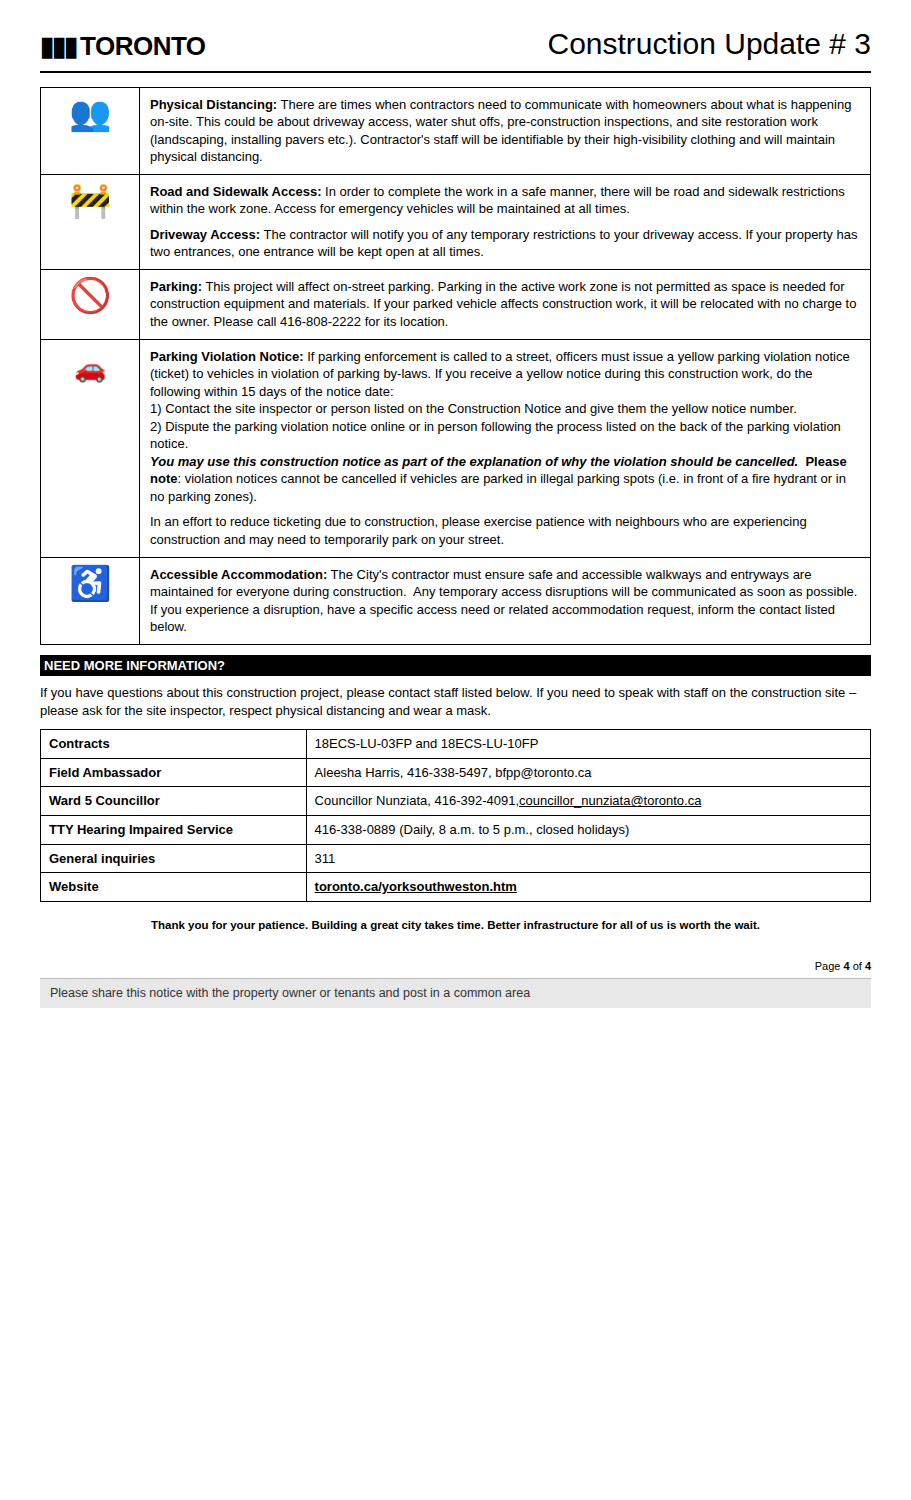▮▮▮TORONTO
Construction Update # 3
| 👥 | Physical Distancing: There are times when contractors need to communicate with homeowners about what is happening on-site. This could be about driveway access, water shut offs, pre-construction inspections, and site restoration work (landscaping, installing pavers etc.). Contractor's staff will be identifiable by their high-visibility clothing and will maintain physical distancing. |
| 🚧 | Road and Sidewalk Access: In order to complete the work in a safe manner, there will be road and sidewalk restrictions within the work zone. Access for emergency vehicles will be maintained at all times. Driveway Access: The contractor will notify you of any temporary restrictions to your driveway access. If your property has two entrances, one entrance will be kept open at all times. |
| 🚫 | Parking: This project will affect on-street parking. Parking in the active work zone is not permitted as space is needed for construction equipment and materials. If your parked vehicle affects construction work, it will be relocated with no charge to the owner. Please call 416-808-2222 for its location. |
| 🚗 | Parking Violation Notice: If parking enforcement is called to a street, officers must issue a yellow parking violation notice (ticket) to vehicles in violation of parking by-laws. If you receive a yellow notice during this construction work, do the following within 15 days of the notice date: 1) Contact the site inspector or person listed on the Construction Notice and give them the yellow notice number. 2) Dispute the parking violation notice online or in person following the process listed on the back of the parking violation notice. You may use this construction notice as part of the explanation of why the violation should be cancelled. Please note : violation notices cannot be cancelled if vehicles are parked in illegal parking spots (i.e. in front of a fire hydrant or in no parking zones). In an effort to reduce ticketing due to construction, please exercise patience with neighbours who are experiencing construction and may need to temporarily park on your street. |
| ♿ | Accessible Accommodation: The City's contractor must ensure safe and accessible walkways and entryways are maintained for everyone during construction. Any temporary access disruptions will be communicated as soon as possible. If you experience a disruption, have a specific access need or related accommodation request, inform the contact listed below. |
NEED MORE INFORMATION?
If you have questions about this construction project, please contact staff listed below. If you need to speak with staff on the construction site – please ask for the site inspector, respect physical distancing and wear a mask.
| Contracts | 18ECS-LU-03FP and 18ECS-LU-10FP |
| Field Ambassador | Aleesha Harris, 416-338-5497, bfpp@toronto.ca |
| Ward 5 Councillor | Councillor Nunziata, 416-392-4091, councillor_nunziata@toronto.ca |
| TTY Hearing Impaired Service | 416-338-0889 (Daily, 8 a.m. to 5 p.m., closed holidays) |
| General inquiries | 311 |
| Website | toronto.ca/yorksouthweston.htm |
Thank you for your patience. Building a great city takes time. Better infrastructure for all of us is worth the wait.
Page 4 of 4
Please share this notice with the property owner or tenants and post in a common area